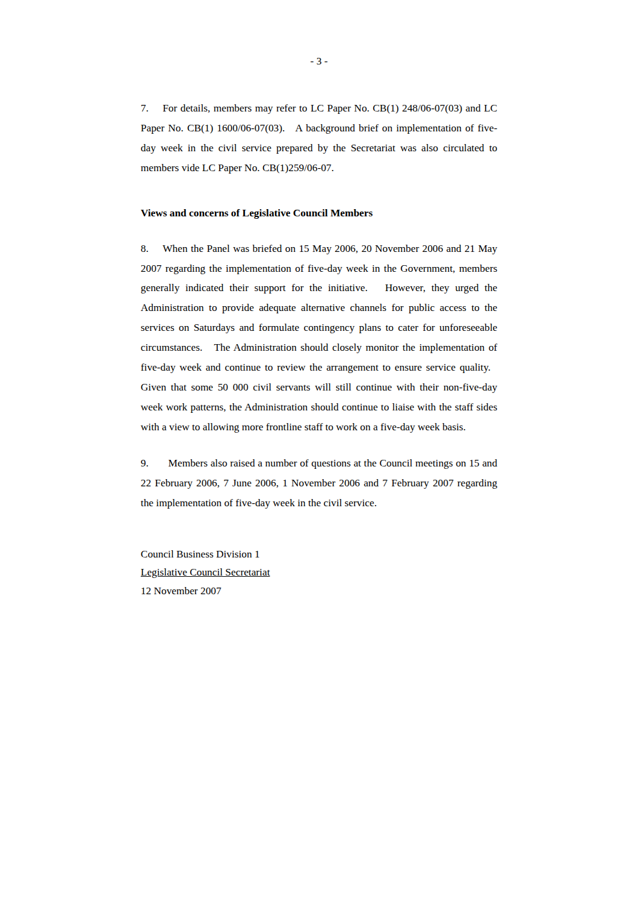- 3 -
7. For details, members may refer to LC Paper No. CB(1) 248/06-07(03) and LC Paper No. CB(1) 1600/06-07(03). A background brief on implementation of five-day week in the civil service prepared by the Secretariat was also circulated to members vide LC Paper No. CB(1)259/06-07.
Views and concerns of Legislative Council Members
8. When the Panel was briefed on 15 May 2006, 20 November 2006 and 21 May 2007 regarding the implementation of five-day week in the Government, members generally indicated their support for the initiative. However, they urged the Administration to provide adequate alternative channels for public access to the services on Saturdays and formulate contingency plans to cater for unforeseeable circumstances. The Administration should closely monitor the implementation of five-day week and continue to review the arrangement to ensure service quality. Given that some 50 000 civil servants will still continue with their non-five-day week work patterns, the Administration should continue to liaise with the staff sides with a view to allowing more frontline staff to work on a five-day week basis.
9. Members also raised a number of questions at the Council meetings on 15 and 22 February 2006, 7 June 2006, 1 November 2006 and 7 February 2007 regarding the implementation of five-day week in the civil service.
Council Business Division 1
Legislative Council Secretariat
12 November 2007